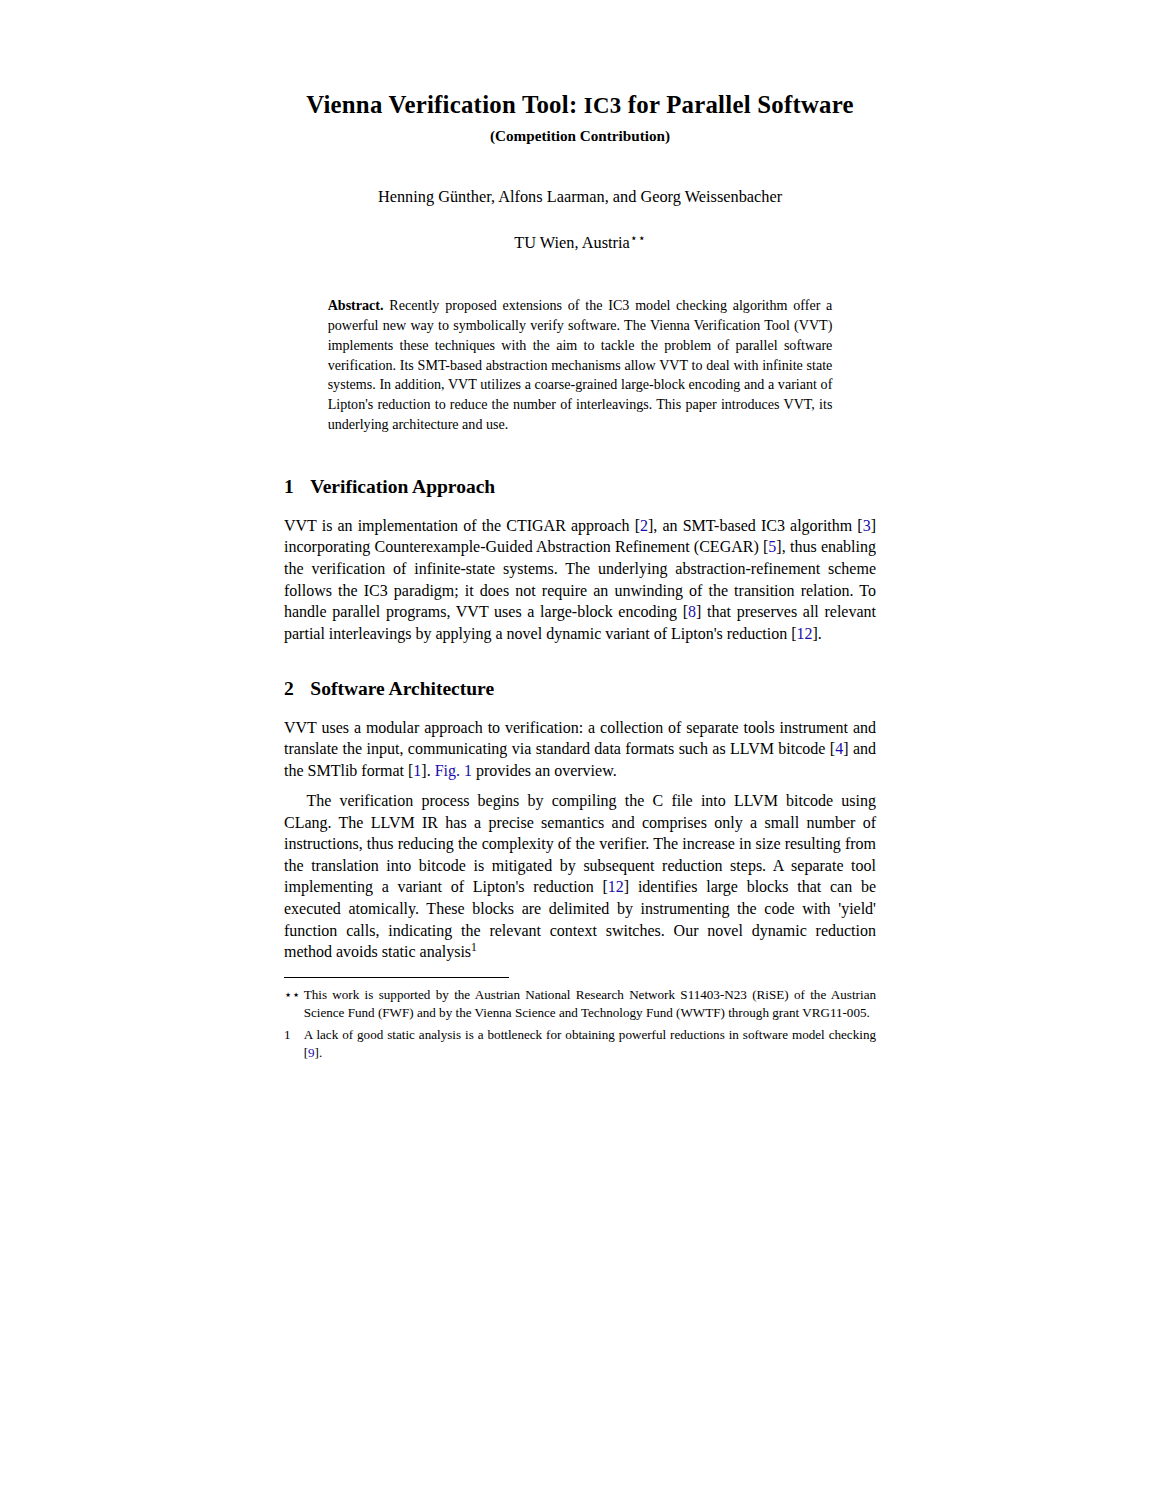Vienna Verification Tool: IC3 for Parallel Software
(Competition Contribution)
Henning Günther, Alfons Laarman, and Georg Weissenbacher
TU Wien, Austria⋆⋆
Abstract. Recently proposed extensions of the IC3 model checking algorithm offer a powerful new way to symbolically verify software. The Vienna Verification Tool (VVT) implements these techniques with the aim to tackle the problem of parallel software verification. Its SMT-based abstraction mechanisms allow VVT to deal with infinite state systems. In addition, VVT utilizes a coarse-grained large-block encoding and a variant of Lipton's reduction to reduce the number of interleavings. This paper introduces VVT, its underlying architecture and use.
1 Verification Approach
VVT is an implementation of the CTIGAR approach [2], an SMT-based IC3 algorithm [3] incorporating Counterexample-Guided Abstraction Refinement (CEGAR) [5], thus enabling the verification of infinite-state systems. The underlying abstraction-refinement scheme follows the IC3 paradigm; it does not require an unwinding of the transition relation. To handle parallel programs, VVT uses a large-block encoding [8] that preserves all relevant partial interleavings by applying a novel dynamic variant of Lipton's reduction [12].
2 Software Architecture
VVT uses a modular approach to verification: a collection of separate tools instrument and translate the input, communicating via standard data formats such as LLVM bitcode [4] and the SMTlib format [1]. Fig. 1 provides an overview.
The verification process begins by compiling the C file into LLVM bitcode using CLang. The LLVM IR has a precise semantics and comprises only a small number of instructions, thus reducing the complexity of the verifier. The increase in size resulting from the translation into bitcode is mitigated by subsequent reduction steps. A separate tool implementing a variant of Lipton's reduction [12] identifies large blocks that can be executed atomically. These blocks are delimited by instrumenting the code with 'yield' function calls, indicating the relevant context switches. Our novel dynamic reduction method avoids static analysis1
⋆⋆
This work is supported by the Austrian National Research Network S11403-N23 (RiSE) of the Austrian Science Fund (FWF) and by the Vienna Science and Technology Fund (WWTF) through grant VRG11-005.
1
A lack of good static analysis is a bottleneck for obtaining powerful reductions in software model checking [9].